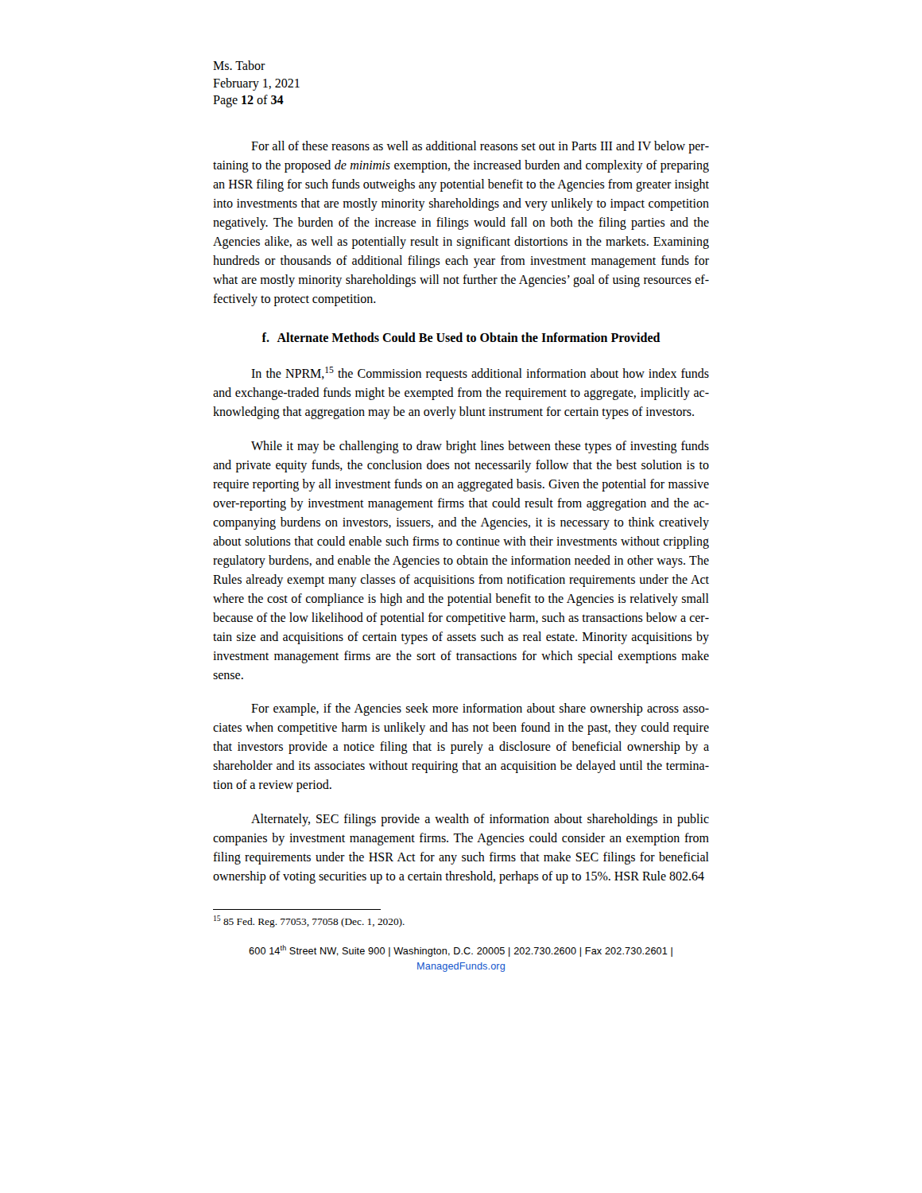Ms. Tabor
February 1, 2021
Page 12 of 34
For all of these reasons as well as additional reasons set out in Parts III and IV below pertaining to the proposed de minimis exemption, the increased burden and complexity of preparing an HSR filing for such funds outweighs any potential benefit to the Agencies from greater insight into investments that are mostly minority shareholdings and very unlikely to impact competition negatively. The burden of the increase in filings would fall on both the filing parties and the Agencies alike, as well as potentially result in significant distortions in the markets. Examining hundreds or thousands of additional filings each year from investment management funds for what are mostly minority shareholdings will not further the Agencies’ goal of using resources effectively to protect competition.
f. Alternate Methods Could Be Used to Obtain the Information Provided
In the NPRM,15 the Commission requests additional information about how index funds and exchange-traded funds might be exempted from the requirement to aggregate, implicitly acknowledging that aggregation may be an overly blunt instrument for certain types of investors.
While it may be challenging to draw bright lines between these types of investing funds and private equity funds, the conclusion does not necessarily follow that the best solution is to require reporting by all investment funds on an aggregated basis. Given the potential for massive over-reporting by investment management firms that could result from aggregation and the accompanying burdens on investors, issuers, and the Agencies, it is necessary to think creatively about solutions that could enable such firms to continue with their investments without crippling regulatory burdens, and enable the Agencies to obtain the information needed in other ways. The Rules already exempt many classes of acquisitions from notification requirements under the Act where the cost of compliance is high and the potential benefit to the Agencies is relatively small because of the low likelihood of potential for competitive harm, such as transactions below a certain size and acquisitions of certain types of assets such as real estate. Minority acquisitions by investment management firms are the sort of transactions for which special exemptions make sense.
For example, if the Agencies seek more information about share ownership across associates when competitive harm is unlikely and has not been found in the past, they could require that investors provide a notice filing that is purely a disclosure of beneficial ownership by a shareholder and its associates without requiring that an acquisition be delayed until the termination of a review period.
Alternately, SEC filings provide a wealth of information about shareholdings in public companies by investment management firms. The Agencies could consider an exemption from filing requirements under the HSR Act for any such firms that make SEC filings for beneficial ownership of voting securities up to a certain threshold, perhaps of up to 15%. HSR Rule 802.64
15 85 Fed. Reg. 77053, 77058 (Dec. 1, 2020).
600 14th Street NW, Suite 900 | Washington, D.C. 20005 | 202.730.2600 | Fax 202.730.2601 | ManagedFunds.org